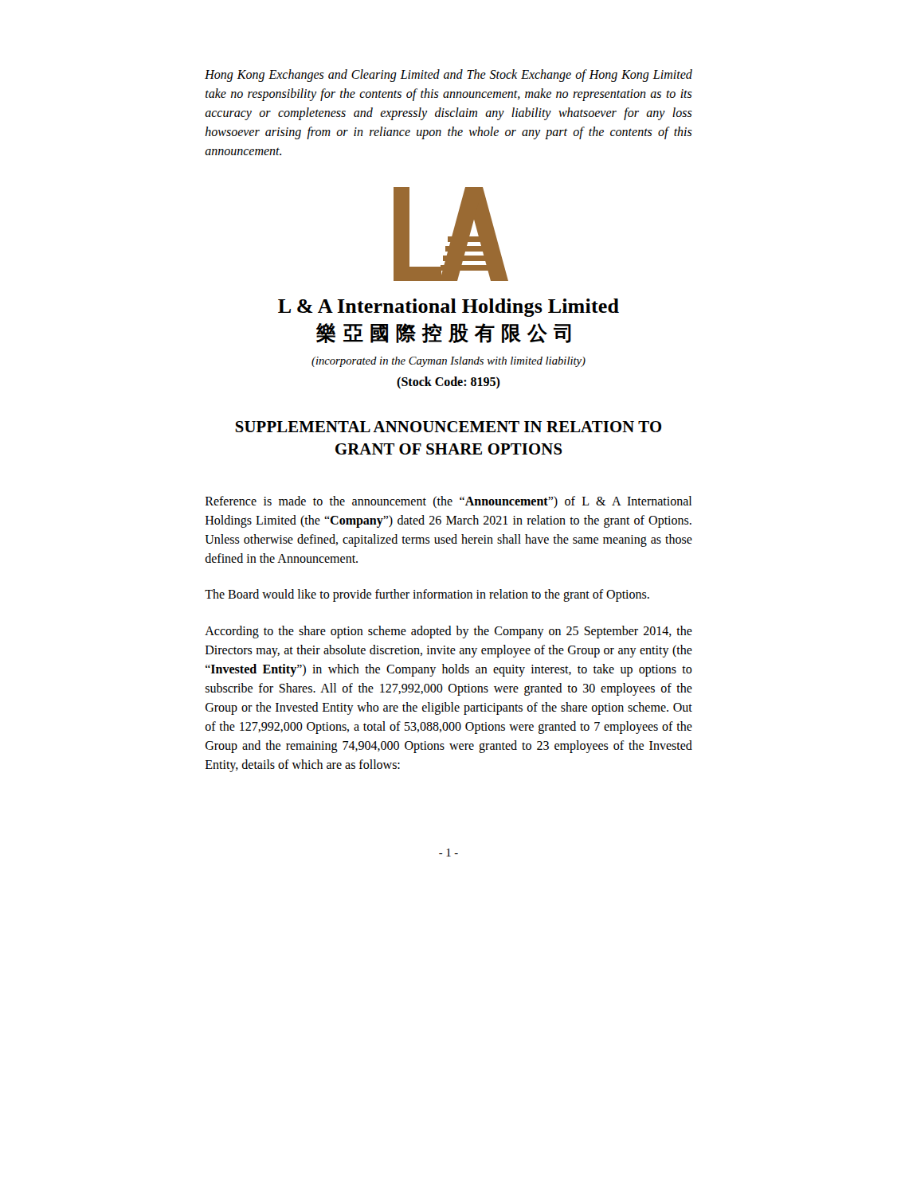Hong Kong Exchanges and Clearing Limited and The Stock Exchange of Hong Kong Limited take no responsibility for the contents of this announcement, make no representation as to its accuracy or completeness and expressly disclaim any liability whatsoever for any loss howsoever arising from or in reliance upon the whole or any part of the contents of this announcement.
L & A International Holdings Limited
樂亞國際控股有限公司
(incorporated in the Cayman Islands with limited liability)
(Stock Code: 8195)
SUPPLEMENTAL ANNOUNCEMENT IN RELATION TO
GRANT OF SHARE OPTIONS
Reference is made to the announcement (the “Announcement”) of L & A International Holdings Limited (the “Company”) dated 26 March 2021 in relation to the grant of Options. Unless otherwise defined, capitalized terms used herein shall have the same meaning as those defined in the Announcement.
The Board would like to provide further information in relation to the grant of Options.
According to the share option scheme adopted by the Company on 25 September 2014, the Directors may, at their absolute discretion, invite any employee of the Group or any entity (the “Invested Entity”) in which the Company holds an equity interest, to take up options to subscribe for Shares. All of the 127,992,000 Options were granted to 30 employees of the Group or the Invested Entity who are the eligible participants of the share option scheme. Out of the 127,992,000 Options, a total of 53,088,000 Options were granted to 7 employees of the Group and the remaining 74,904,000 Options were granted to 23 employees of the Invested Entity, details of which are as follows:
- 1 -